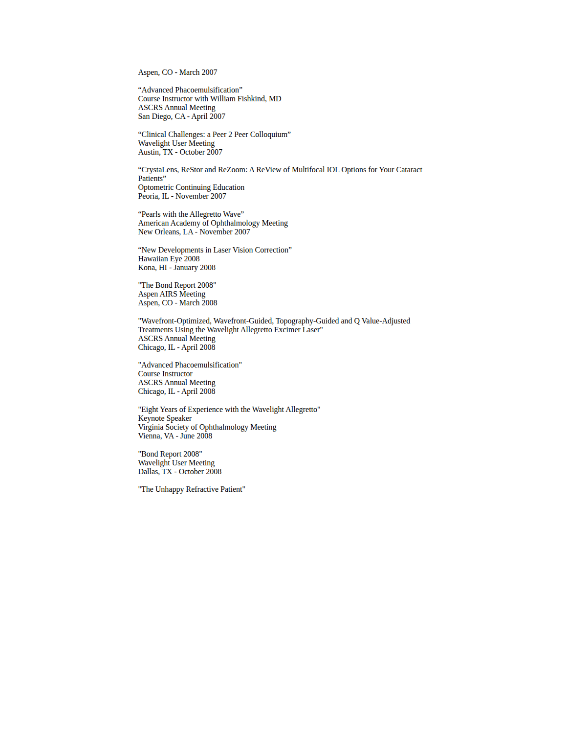Aspen, CO - March 2007
“Advanced Phacoemulsification”
Course Instructor with William Fishkind, MD
ASCRS Annual Meeting
San Diego, CA - April 2007
“Clinical Challenges: a Peer 2 Peer Colloquium”
Wavelight User Meeting
Austin, TX - October 2007
“CrystaLens, ReStor and ReZoom: A ReView of Multifocal IOL Options for Your Cataract Patients”
Optometric Continuing Education
Peoria, IL - November 2007
“Pearls with the Allegretto Wave”
American Academy of Ophthalmology Meeting
New Orleans, LA - November 2007
“New Developments in Laser Vision Correction”
Hawaiian Eye 2008
Kona, HI - January 2008
"The Bond Report 2008"
Aspen AIRS Meeting
Aspen, CO - March 2008
"Wavefront-Optimized, Wavefront-Guided, Topography-Guided and Q Value-Adjusted Treatments Using the Wavelight Allegretto Excimer Laser"
ASCRS Annual Meeting
Chicago, IL - April 2008
"Advanced Phacoemulsification"
Course Instructor
ASCRS Annual Meeting
Chicago, IL - April 2008
"Eight Years of Experience with the Wavelight Allegretto"
Keynote Speaker
Virginia Society of Ophthalmology Meeting
Vienna, VA - June 2008
"Bond Report 2008"
Wavelight User Meeting
Dallas, TX - October 2008
"The Unhappy Refractive Patient"